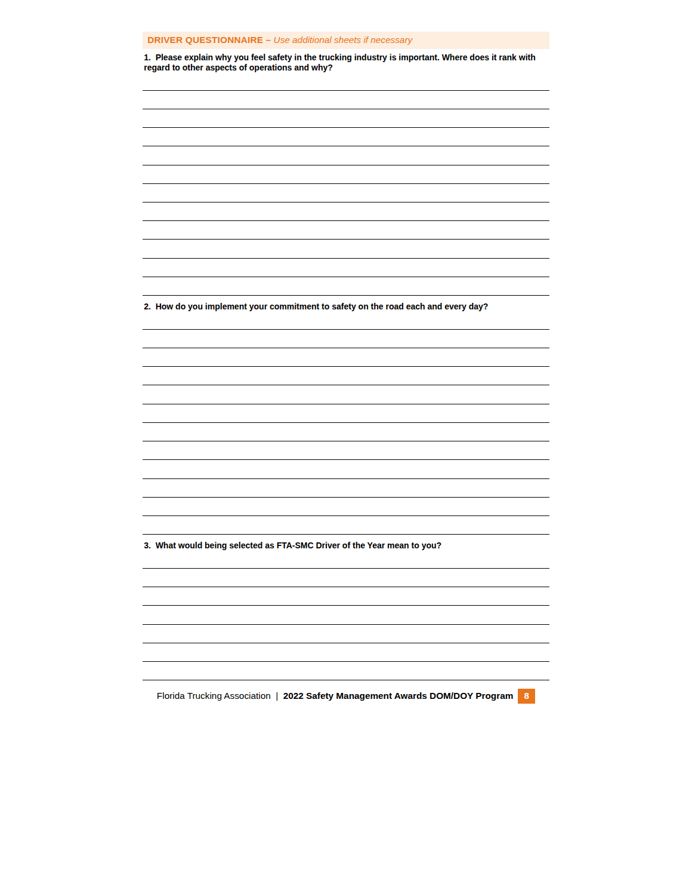DRIVER QUESTIONNAIRE – Use additional sheets if necessary
1. Please explain why you feel safety in the trucking industry is important. Where does it rank with regard to other aspects of operations and why?
2. How do you implement your commitment to safety on the road each and every day?
3. What would being selected as FTA-SMC Driver of the Year mean to you?
Florida Trucking Association | 2022 Safety Management Awards DOM/DOY Program
8